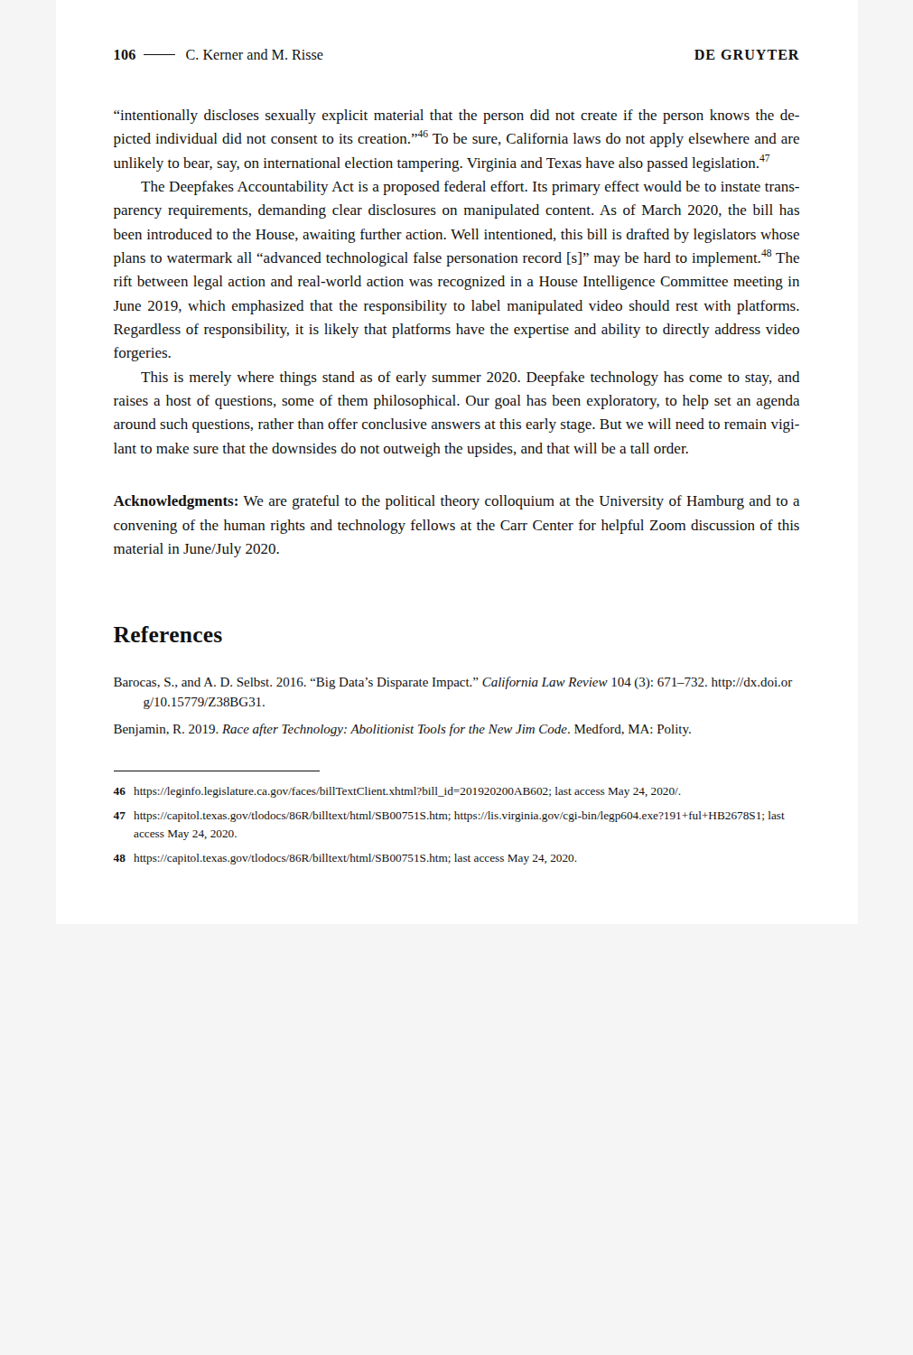106 C. Kerner and M. Risse De Gruyter
“intentionally discloses sexually explicit material that the person did not create if the person knows the depicted individual did not consent to its creation.”46 To be sure, California laws do not apply elsewhere and are unlikely to bear, say, on international election tampering. Virginia and Texas have also passed legislation.47
The Deepfakes Accountability Act is a proposed federal effort. Its primary effect would be to instate transparency requirements, demanding clear disclosures on manipulated content. As of March 2020, the bill has been introduced to the House, awaiting further action. Well intentioned, this bill is drafted by legislators whose plans to watermark all “advanced technological false personation record [s]” may be hard to implement.48 The rift between legal action and real-world action was recognized in a House Intelligence Committee meeting in June 2019, which emphasized that the responsibility to label manipulated video should rest with platforms. Regardless of responsibility, it is likely that platforms have the expertise and ability to directly address video forgeries.
This is merely where things stand as of early summer 2020. Deepfake technology has come to stay, and raises a host of questions, some of them philosophical. Our goal has been exploratory, to help set an agenda around such questions, rather than offer conclusive answers at this early stage. But we will need to remain vigilant to make sure that the downsides do not outweigh the upsides, and that will be a tall order.
Acknowledgments: We are grateful to the political theory colloquium at the University of Hamburg and to a convening of the human rights and technology fellows at the Carr Center for helpful Zoom discussion of this material in June/July 2020.
References
Barocas, S., and A. D. Selbst. 2016. “Big Data’s Disparate Impact.” California Law Review 104 (3): 671–732. http://dx.doi.org/10.15779/Z38BG31.
Benjamin, R. 2019. Race after Technology: Abolitionist Tools for the New Jim Code. Medford, MA: Polity.
46 https://leginfo.legislature.ca.gov/faces/billTextClient.xhtml?bill_id=201920200AB602; last access May 24, 2020/.
47 https://capitol.texas.gov/tlodocs/86R/billtext/html/SB00751S.htm; https://lis.virginia.gov/cgi-bin/legp604.exe?191+ful+HB2678S1; last access May 24, 2020.
48 https://capitol.texas.gov/tlodocs/86R/billtext/html/SB00751S.htm; last access May 24, 2020.